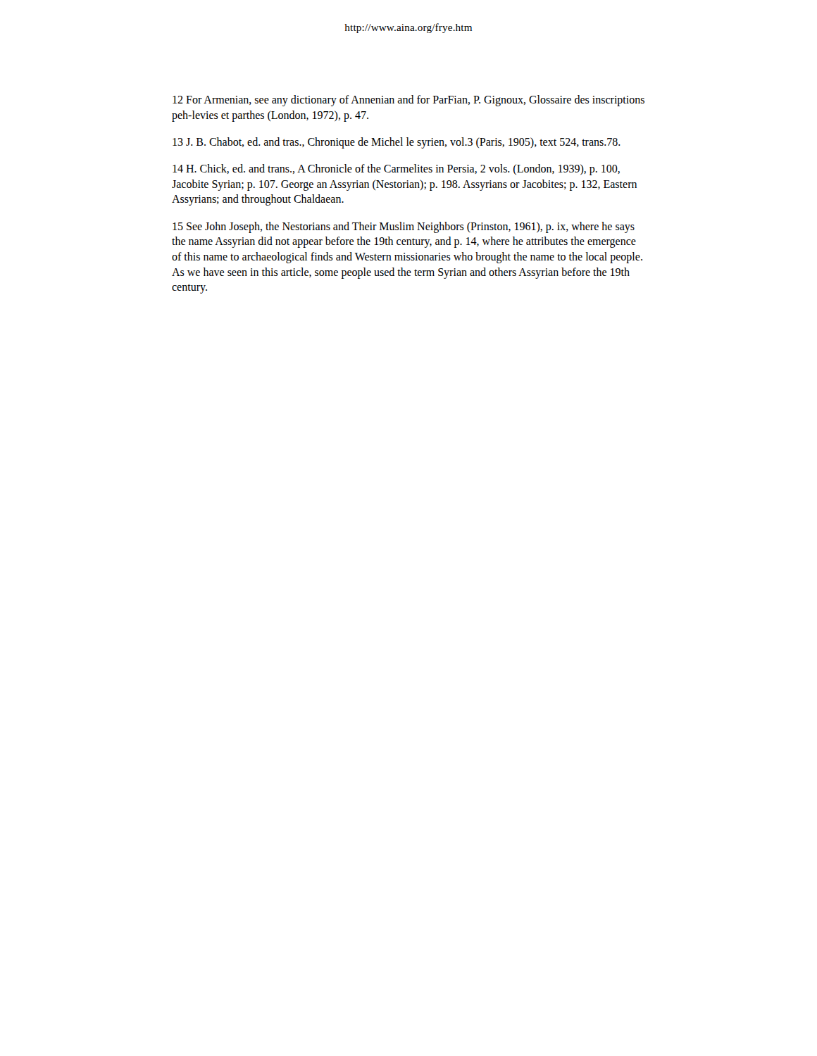http://www.aina.org/frye.htm
12 For Armenian, see any dictionary of Annenian and for ParFian, P. Gignoux, Glossaire des inscriptions peh-levies et parthes (London, 1972), p. 47.
13 J. B. Chabot, ed. and tras., Chronique de Michel le syrien, vol.3 (Paris, 1905), text 524, trans.78.
14 H. Chick, ed. and trans., A Chronicle of the Carmelites in Persia, 2 vols. (London, 1939), p. 100, Jacobite Syrian; p. 107. George an Assyrian (Nestorian); p. 198. Assyrians or Jacobites; p. 132, Eastern Assyrians; and throughout Chaldaean.
15 See John Joseph, the Nestorians and Their Muslim Neighbors (Prinston, 1961), p. ix, where he says the name Assyrian did not appear before the 19th century, and p. 14, where he attributes the emergence of this name to archaeological finds and Western missionaries who brought the name to the local people. As we have seen in this article, some people used the term Syrian and others Assyrian before the 19th century.